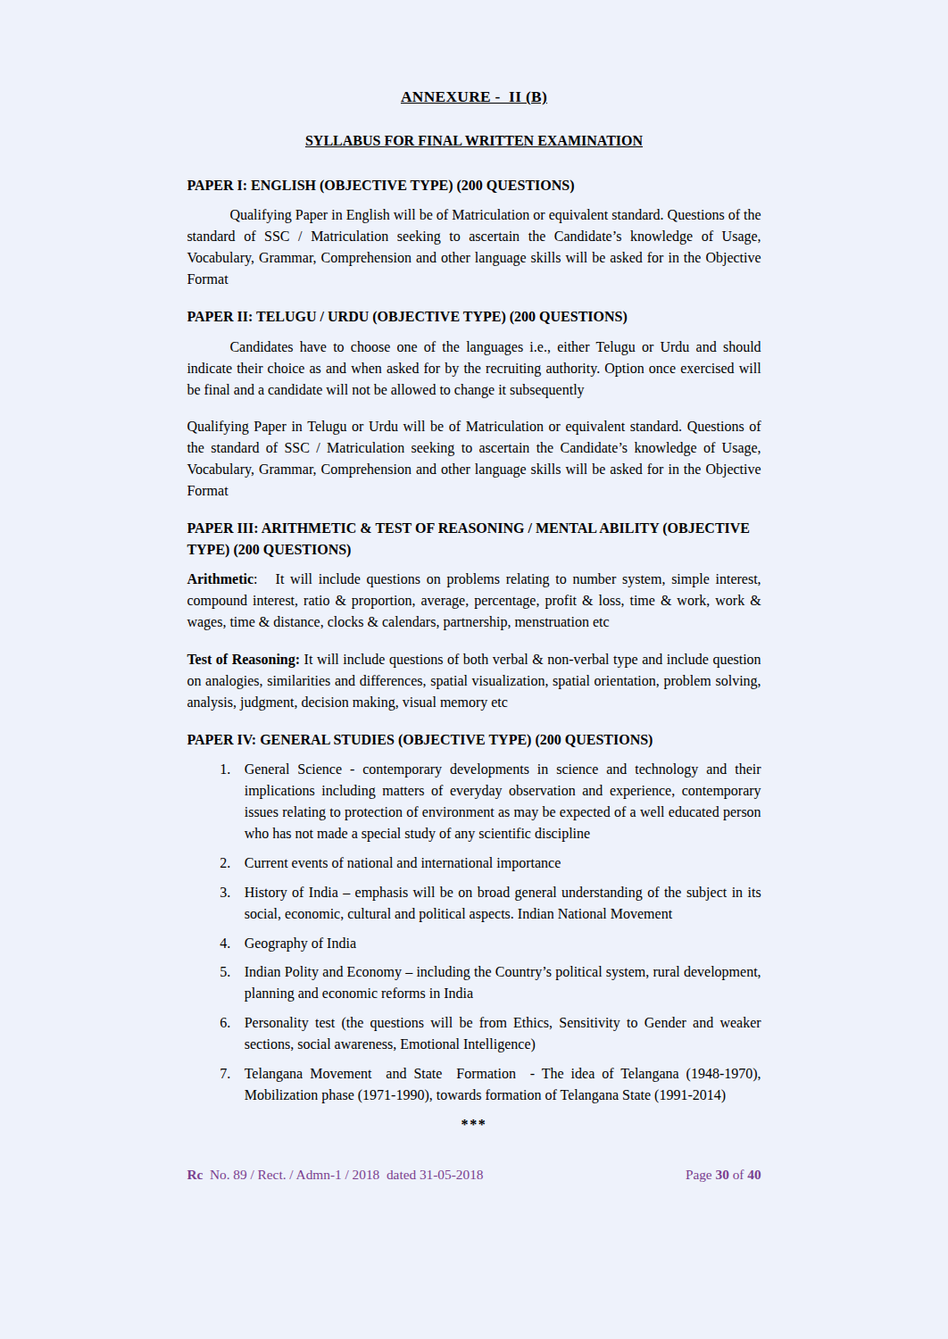ANNEXURE - II (B)
SYLLABUS FOR FINAL WRITTEN EXAMINATION
PAPER I: ENGLISH (OBJECTIVE TYPE) (200 QUESTIONS)
Qualifying Paper in English will be of Matriculation or equivalent standard. Questions of the standard of SSC / Matriculation seeking to ascertain the Candidate’s knowledge of Usage, Vocabulary, Grammar, Comprehension and other language skills will be asked for in the Objective Format
PAPER II: TELUGU / URDU (OBJECTIVE TYPE) (200 QUESTIONS)
Candidates have to choose one of the languages i.e., either Telugu or Urdu and should indicate their choice as and when asked for by the recruiting authority. Option once exercised will be final and a candidate will not be allowed to change it subsequently
Qualifying Paper in Telugu or Urdu will be of Matriculation or equivalent standard. Questions of the standard of SSC / Matriculation seeking to ascertain the Candidate’s knowledge of Usage, Vocabulary, Grammar, Comprehension and other language skills will be asked for in the Objective Format
PAPER III: ARITHMETIC & TEST OF REASONING / MENTAL ABILITY (OBJECTIVE TYPE) (200 QUESTIONS)
Arithmetic: It will include questions on problems relating to number system, simple interest, compound interest, ratio & proportion, average, percentage, profit & loss, time & work, work & wages, time & distance, clocks & calendars, partnership, menstruation etc
Test of Reasoning: It will include questions of both verbal & non-verbal type and include question on analogies, similarities and differences, spatial visualization, spatial orientation, problem solving, analysis, judgment, decision making, visual memory etc
PAPER IV: GENERAL STUDIES (OBJECTIVE TYPE) (200 QUESTIONS)
General Science - contemporary developments in science and technology and their implications including matters of everyday observation and experience, contemporary issues relating to protection of environment as may be expected of a well educated person who has not made a special study of any scientific discipline
Current events of national and international importance
History of India – emphasis will be on broad general understanding of the subject in its social, economic, cultural and political aspects. Indian National Movement
Geography of India
Indian Polity and Economy – including the Country’s political system, rural development, planning and economic reforms in India
Personality test (the questions will be from Ethics, Sensitivity to Gender and weaker sections, social awareness, Emotional Intelligence)
Telangana Movement and State Formation - The idea of Telangana (1948-1970), Mobilization phase (1971-1990), towards formation of Telangana State (1991-2014)
***
Rc No. 89 / Rect. / Admn-1 / 2018 dated 31-05-2018
Page 30 of 40